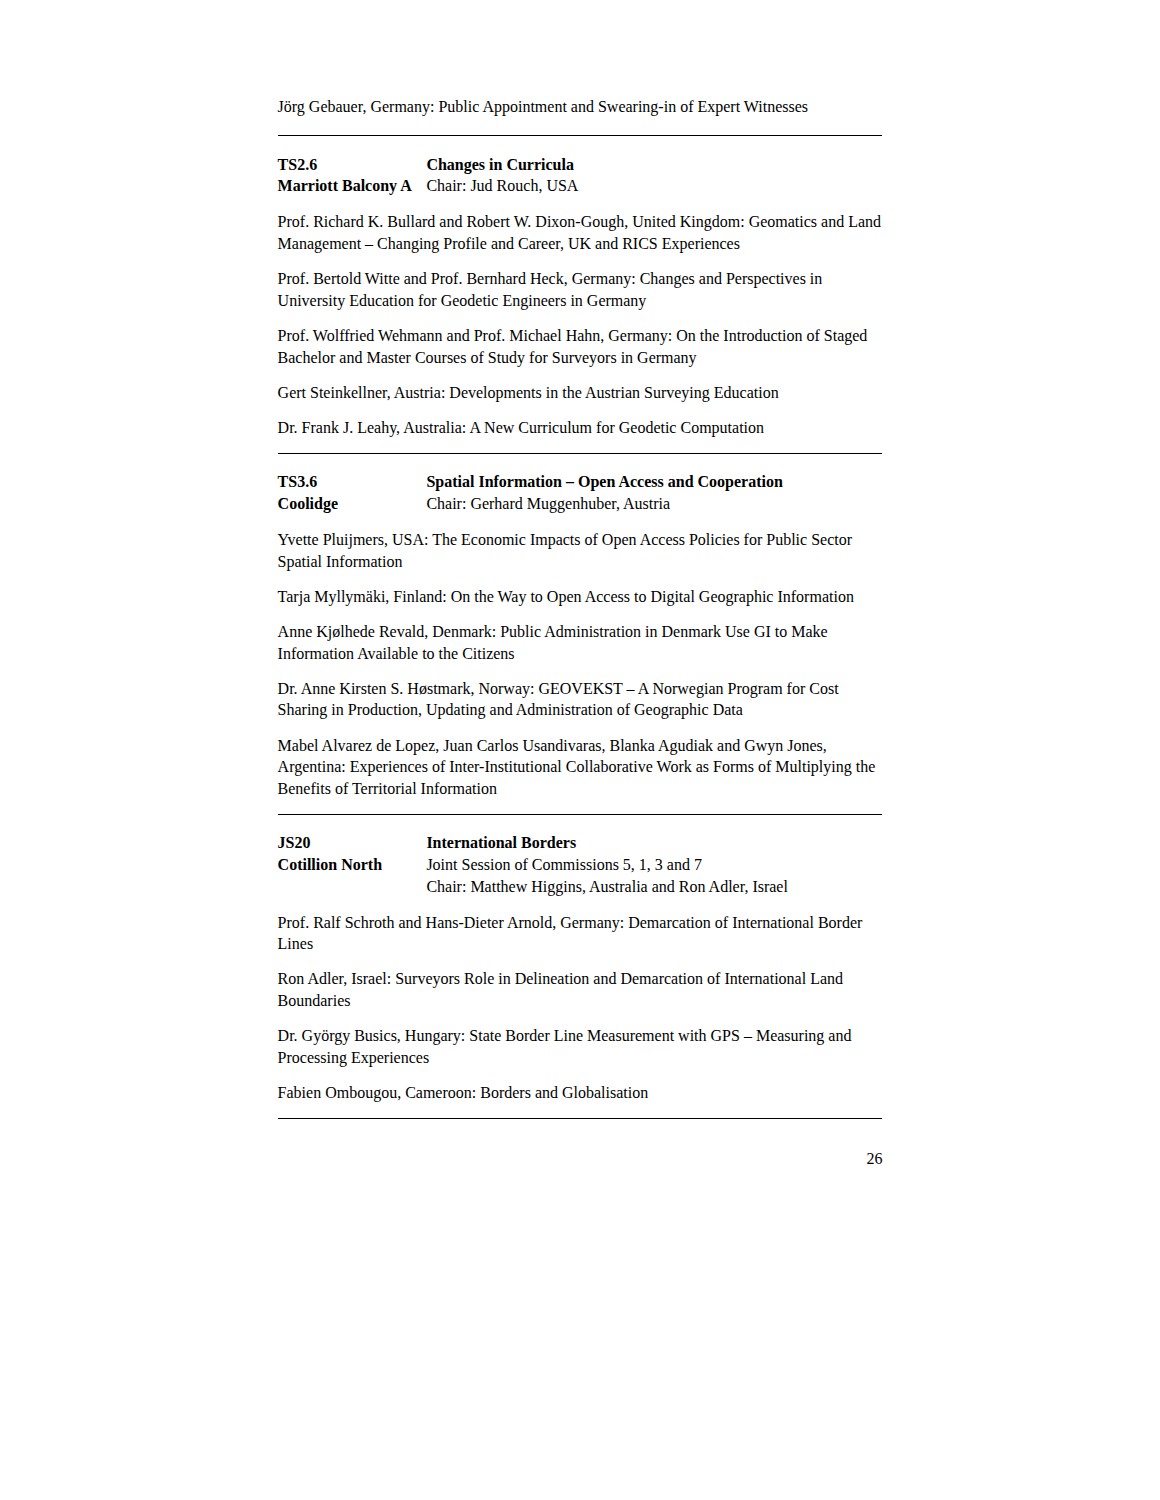Jörg Gebauer, Germany: Public Appointment and Swearing-in of Expert Witnesses
TS2.6
Changes in Curricula
Marriott Balcony A
Chair: Jud Rouch, USA
Prof. Richard K. Bullard and Robert W. Dixon-Gough, United Kingdom: Geomatics and Land Management – Changing Profile and Career, UK and RICS Experiences
Prof. Bertold Witte and Prof. Bernhard Heck, Germany: Changes and Perspectives in University Education for Geodetic Engineers in Germany
Prof. Wolffried Wehmann and Prof. Michael Hahn, Germany: On the Introduction of Staged Bachelor and Master Courses of Study for Surveyors in Germany
Gert Steinkellner, Austria: Developments in the Austrian Surveying Education
Dr. Frank J. Leahy, Australia: A New Curriculum for Geodetic Computation
TS3.6
Spatial Information – Open Access and Cooperation
Coolidge
Chair: Gerhard Muggenhuber, Austria
Yvette Pluijmers, USA: The Economic Impacts of Open Access Policies for Public Sector Spatial Information
Tarja Myllymäki, Finland: On the Way to Open Access to Digital Geographic Information
Anne Kjølhede Revald, Denmark: Public Administration in Denmark Use GI to Make Information Available to the Citizens
Dr. Anne Kirsten S. Høstmark, Norway: GEOVEKST – A Norwegian Program for Cost Sharing in Production, Updating and Administration of Geographic Data
Mabel Alvarez de Lopez, Juan Carlos Usandivaras, Blanka Agudiak and Gwyn Jones, Argentina: Experiences of Inter-Institutional Collaborative Work as Forms of Multiplying the Benefits of Territorial Information
JS20
International Borders
Cotillion North
Joint Session of Commissions 5, 1, 3 and 7
Chair: Matthew Higgins, Australia and Ron Adler, Israel
Prof. Ralf Schroth and Hans-Dieter Arnold, Germany: Demarcation of International Border Lines
Ron Adler, Israel: Surveyors Role in Delineation and Demarcation of International Land Boundaries
Dr. György Busics, Hungary: State Border Line Measurement with GPS – Measuring and Processing Experiences
Fabien Ombougou, Cameroon: Borders and Globalisation
26